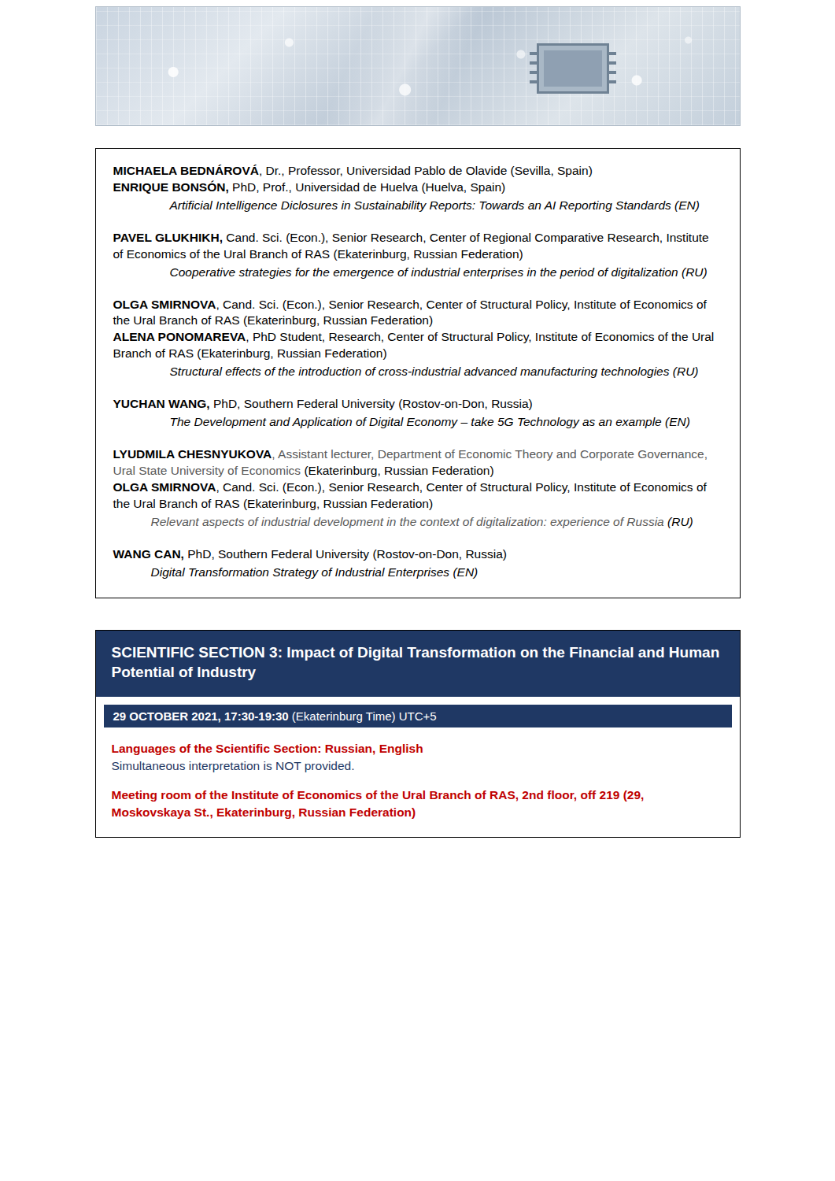MICHAELA BEDNÁROVÁ, Dr., Professor, Universidad Pablo de Olavide (Sevilla, Spain)
ENRIQUE BONSÓN, PhD, Prof., Universidad de Huelva (Huelva, Spain) Artificial Intelligence Diclosures in Sustainability Reports: Towards an AI Reporting Standards (EN)
PAVEL GLUKHIKH, Cand. Sci. (Econ.), Senior Research, Center of Regional Comparative Research, Institute of Economics of the Ural Branch of RAS (Ekaterinburg, Russian Federation) Cooperative strategies for the emergence of industrial enterprises in the period of digitalization (RU)
OLGA SMIRNOVA, Cand. Sci. (Econ.), Senior Research, Center of Structural Policy, Institute of Economics of the Ural Branch of RAS (Ekaterinburg, Russian Federation)
ALENA PONOMAREVA, PhD Student, Research, Center of Structural Policy, Institute of Economics of the Ural Branch of RAS (Ekaterinburg, Russian Federation) Structural effects of the introduction of cross-industrial advanced manufacturing technologies (RU)
YUCHAN WANG, PhD, Southern Federal University (Rostov-on-Don, Russia) The Development and Application of Digital Economy – take 5G Technology as an example (EN)
LYUDMILA CHESNYUKOVA, Assistant lecturer, Department of Economic Theory and Corporate Governance, Ural State University of Economics (Ekaterinburg, Russian Federation)
OLGA SMIRNOVA, Cand. Sci. (Econ.), Senior Research, Center of Structural Policy, Institute of Economics of the Ural Branch of RAS (Ekaterinburg, Russian Federation) Relevant aspects of industrial development in the context of digitalization: experience of Russia (RU)
WANG CAN, PhD, Southern Federal University (Rostov-on-Don, Russia) Digital Transformation Strategy of Industrial Enterprises (EN)
SCIENTIFIC SECTION 3: Impact of Digital Transformation on the Financial and Human Potential of Industry
29 OCTOBER 2021, 17:30-19:30 (Ekaterinburg Time) UTC+5
Languages of the Scientific Section: Russian, English
Simultaneous interpretation is NOT provided.
Meeting room of the Institute of Economics of the Ural Branch of RAS, 2nd floor, off 219 (29, Moskovskaya St., Ekaterinburg, Russian Federation)